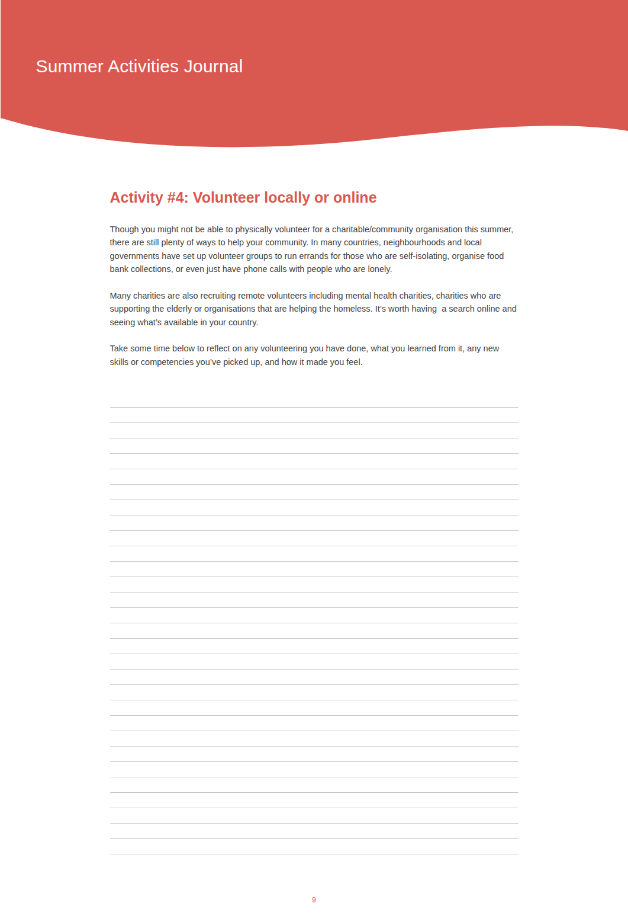Summer Activities Journal
Activity #4: Volunteer locally or online
Though you might not be able to physically volunteer for a charitable/community organisation this summer, there are still plenty of ways to help your community. In many countries, neighbourhoods and local governments have set up volunteer groups to run errands for those who are self-isolating, organise food bank collections, or even just have phone calls with people who are lonely.
Many charities are also recruiting remote volunteers including mental health charities, charities who are supporting the elderly or organisations that are helping the homeless. It’s worth having a search online and seeing what’s available in your country.
Take some time below to reflect on any volunteering you have done, what you learned from it, any new skills or competencies you’ve picked up, and how it made you feel.
9